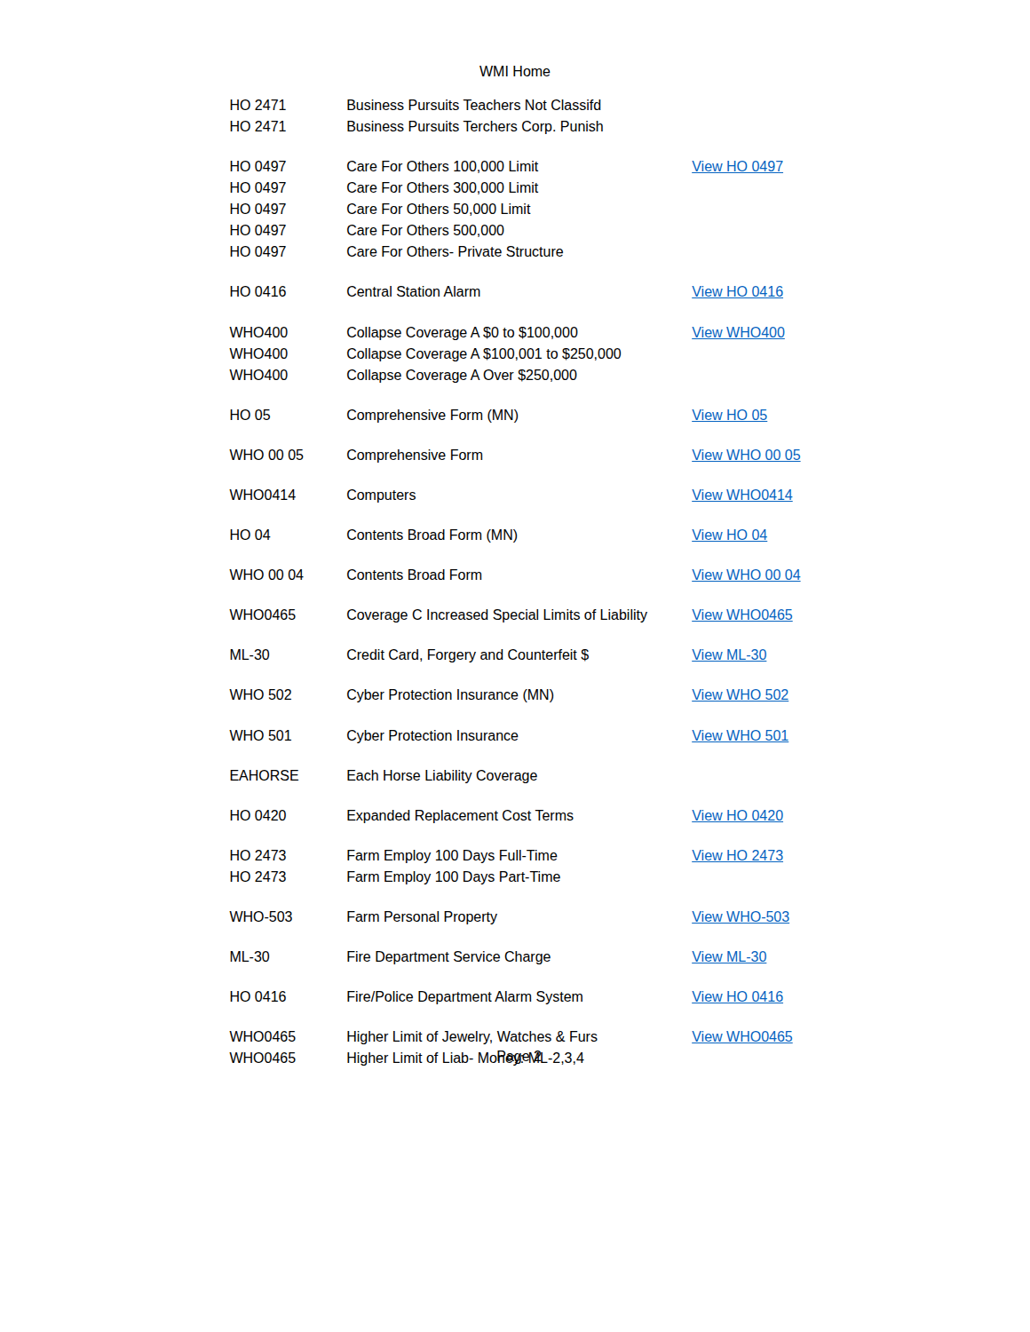WMI Home
| HO 2471 | Business Pursuits Teachers Not Classifd | |
| HO 2471 | Business Pursuits Terchers Corp. Punish | |
| HO 0497 | Care For Others 100,000 Limit | View HO 0497 |
| HO 0497 | Care For Others 300,000 Limit | |
| HO 0497 | Care For Others 50,000 Limit | |
| HO 0497 | Care For Others 500,000 | |
| HO 0497 | Care For Others- Private Structure | |
| HO 0416 | Central Station Alarm | View HO 0416 |
| WHO400 | Collapse Coverage A $0 to $100,000 | View WHO400 |
| WHO400 | Collapse Coverage A $100,001 to $250,000 | |
| WHO400 | Collapse Coverage A Over $250,000 | |
| HO 05 | Comprehensive Form (MN) | View HO 05 |
| WHO 00 05 | Comprehensive Form | View WHO 00 05 |
| WHO0414 | Computers | View WHO0414 |
| HO 04 | Contents Broad Form (MN) | View HO 04 |
| WHO 00 04 | Contents Broad Form | View WHO 00 04 |
| WHO0465 | Coverage C Increased Special Limits of Liability | View WHO0465 |
| ML-30 | Credit Card, Forgery and Counterfeit $ | View ML-30 |
| WHO 502 | Cyber Protection Insurance (MN) | View WHO 502 |
| WHO 501 | Cyber Protection Insurance | View WHO 501 |
| EAHORSE | Each Horse Liability Coverage | |
| HO 0420 | Expanded Replacement Cost Terms | View HO 0420 |
| HO 2473 | Farm Employ 100 Days Full-Time | View HO 2473 |
| HO 2473 | Farm Employ 100 Days Part-Time | |
| WHO-503 | Farm Personal Property | View WHO-503 |
| ML-30 | Fire Department Service Charge | View ML-30 |
| HO 0416 | Fire/Police Department Alarm System | View HO 0416 |
| WHO0465 | Higher Limit of Jewelry, Watches & Furs | View WHO0465 |
| WHO0465 | Higher Limit of Liab- Money: ML-2,3,4 Page 2 | |